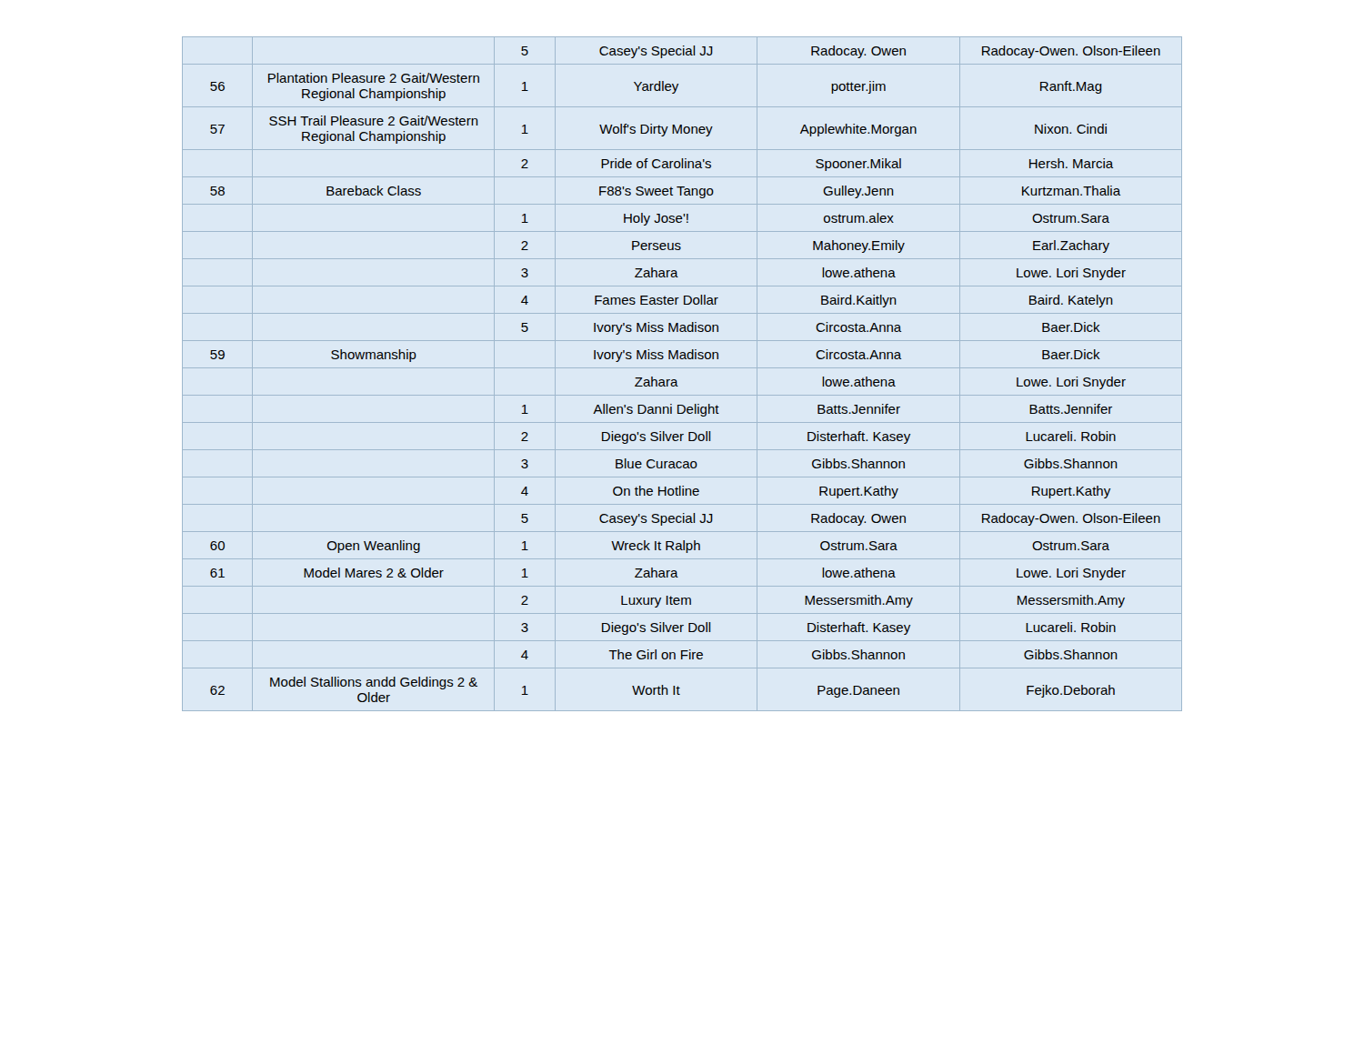| | | 5 | Casey's Special JJ | Radocay. Owen | Radocay-Owen. Olson-Eileen |
| 56 | Plantation Pleasure 2 Gait/Western Regional Championship | 1 | Yardley | potter.jim | Ranft.Mag |
| 57 | SSH Trail Pleasure 2 Gait/Western Regional Championship | 1 | Wolf's Dirty Money | Applewhite.Morgan | Nixon. Cindi |
| | | 2 | Pride of Carolina's | Spooner.Mikal | Hersh. Marcia |
| 58 | Bareback Class | | F88's Sweet Tango | Gulley.Jenn | Kurtzman.Thalia |
| | | 1 | Holy Jose'! | ostrum.alex | Ostrum.Sara |
| | | 2 | Perseus | Mahoney.Emily | Earl.Zachary |
| | | 3 | Zahara | lowe.athena | Lowe. Lori Snyder |
| | | 4 | Fames Easter Dollar | Baird.Kaitlyn | Baird. Katelyn |
| | | 5 | Ivory's Miss Madison | Circosta.Anna | Baer.Dick |
| 59 | Showmanship | | Ivory's Miss Madison | Circosta.Anna | Baer.Dick |
| | | | Zahara | lowe.athena | Lowe. Lori Snyder |
| | | 1 | Allen's Danni Delight | Batts.Jennifer | Batts.Jennifer |
| | | 2 | Diego's Silver Doll | Disterhaft. Kasey | Lucareli. Robin |
| | | 3 | Blue Curacao | Gibbs.Shannon | Gibbs.Shannon |
| | | 4 | On the Hotline | Rupert.Kathy | Rupert.Kathy |
| | | 5 | Casey's Special JJ | Radocay. Owen | Radocay-Owen. Olson-Eileen |
| 60 | Open Weanling | 1 | Wreck It Ralph | Ostrum.Sara | Ostrum.Sara |
| 61 | Model Mares 2 & Older | 1 | Zahara | lowe.athena | Lowe. Lori Snyder |
| | | 2 | Luxury Item | Messersmith.Amy | Messersmith.Amy |
| | | 3 | Diego's Silver Doll | Disterhaft. Kasey | Lucareli. Robin |
| | | 4 | The Girl on Fire | Gibbs.Shannon | Gibbs.Shannon |
| 62 | Model Stallions andd Geldings 2 & Older | 1 | Worth It | Page.Daneen | Fejko.Deborah |